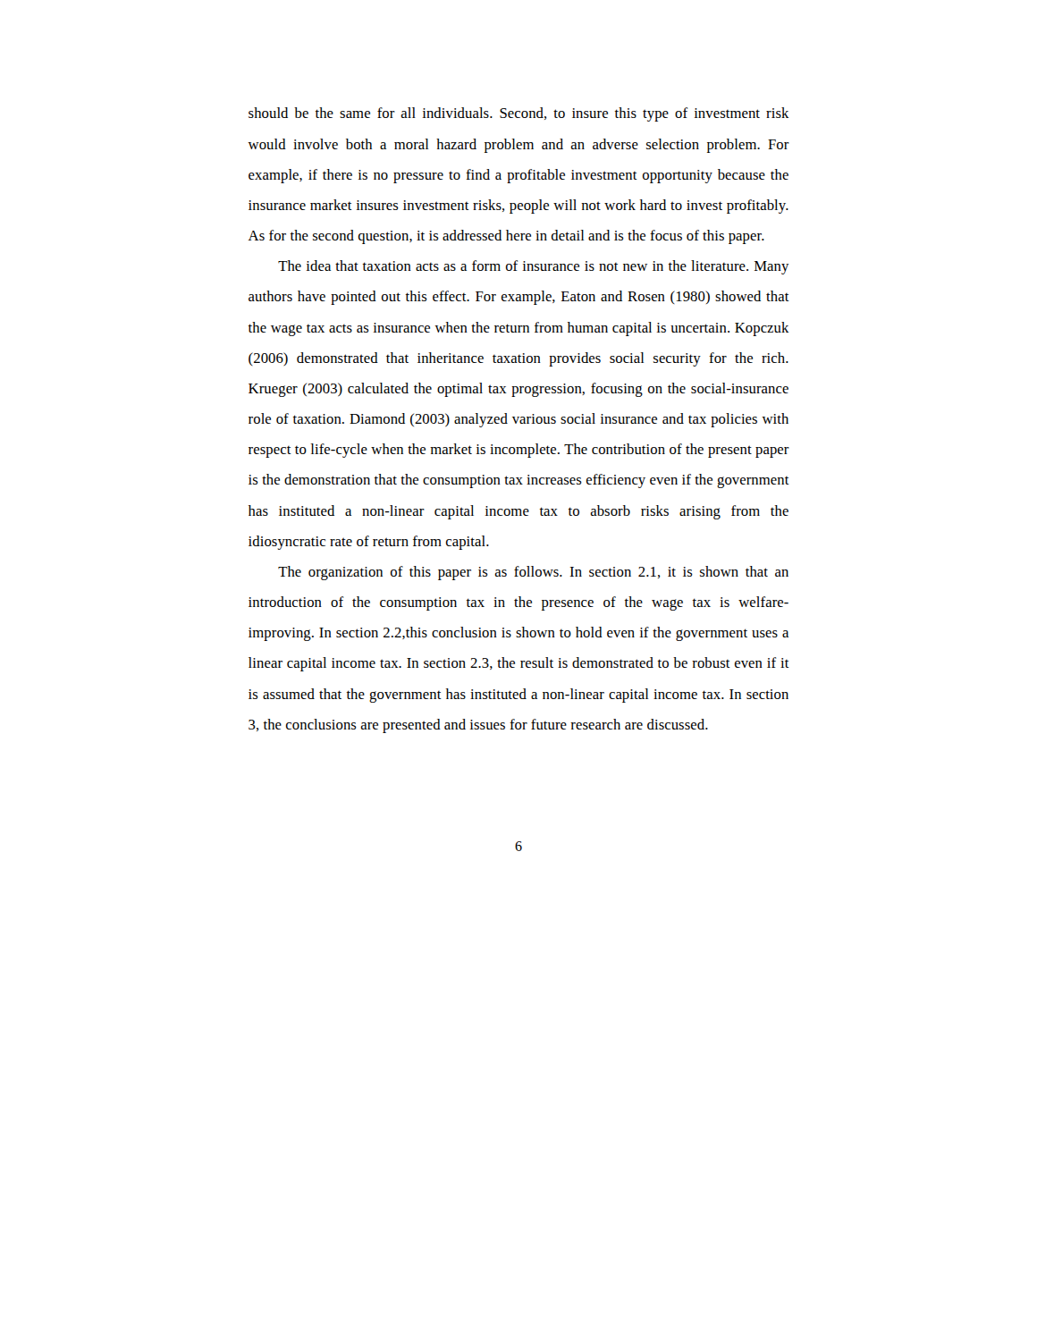should be the same for all individuals. Second, to insure this type of investment risk would involve both a moral hazard problem and an adverse selection problem. For example, if there is no pressure to find a profitable investment opportunity because the insurance market insures investment risks, people will not work hard to invest profitably. As for the second question, it is addressed here in detail and is the focus of this paper.
The idea that taxation acts as a form of insurance is not new in the literature. Many authors have pointed out this effect. For example, Eaton and Rosen (1980) showed that the wage tax acts as insurance when the return from human capital is uncertain. Kopczuk (2006) demonstrated that inheritance taxation provides social security for the rich. Krueger (2003) calculated the optimal tax progression, focusing on the social-insurance role of taxation. Diamond (2003) analyzed various social insurance and tax policies with respect to life-cycle when the market is incomplete. The contribution of the present paper is the demonstration that the consumption tax increases efficiency even if the government has instituted a non-linear capital income tax to absorb risks arising from the idiosyncratic rate of return from capital.
The organization of this paper is as follows. In section 2.1, it is shown that an introduction of the consumption tax in the presence of the wage tax is welfare-improving. In section 2.2,this conclusion is shown to hold even if the government uses a linear capital income tax. In section 2.3, the result is demonstrated to be robust even if it is assumed that the government has instituted a non-linear capital income tax. In section 3, the conclusions are presented and issues for future research are discussed.
6